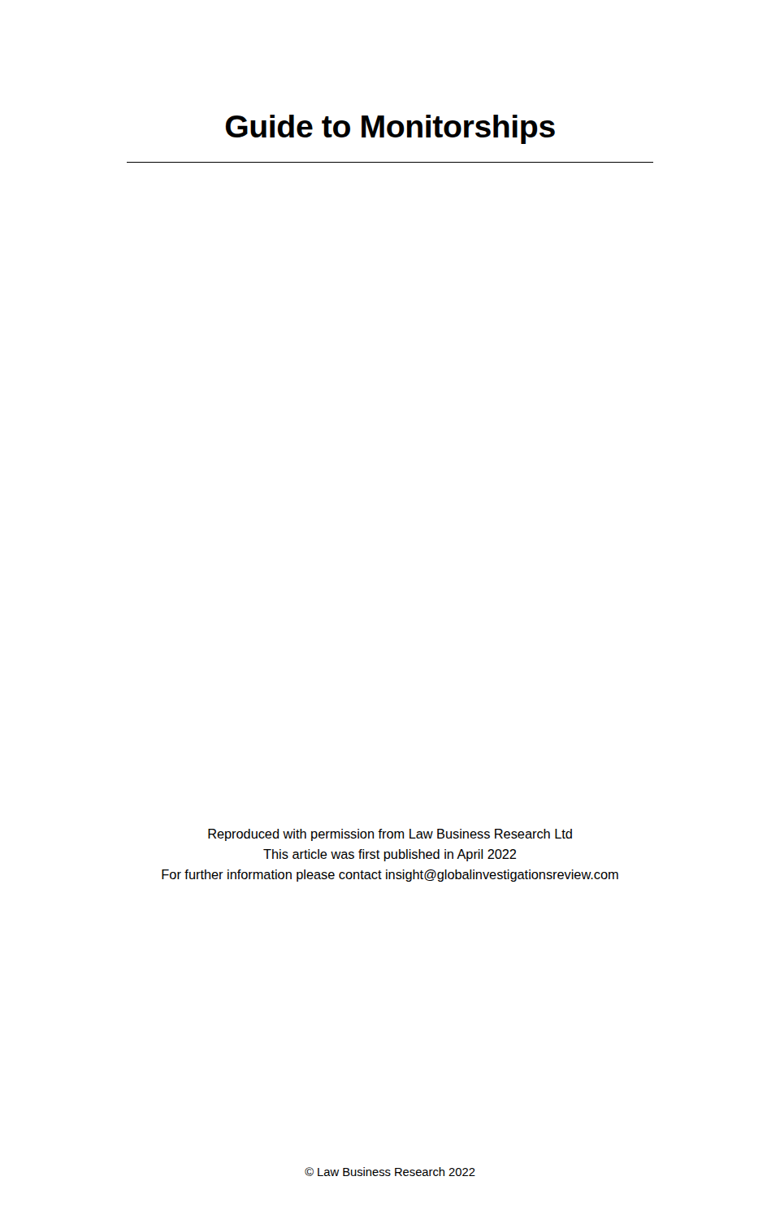Guide to Monitorships
Reproduced with permission from Law Business Research Ltd
This article was first published in April 2022
For further information please contact insight@globalinvestigationsreview.com
© Law Business Research 2022